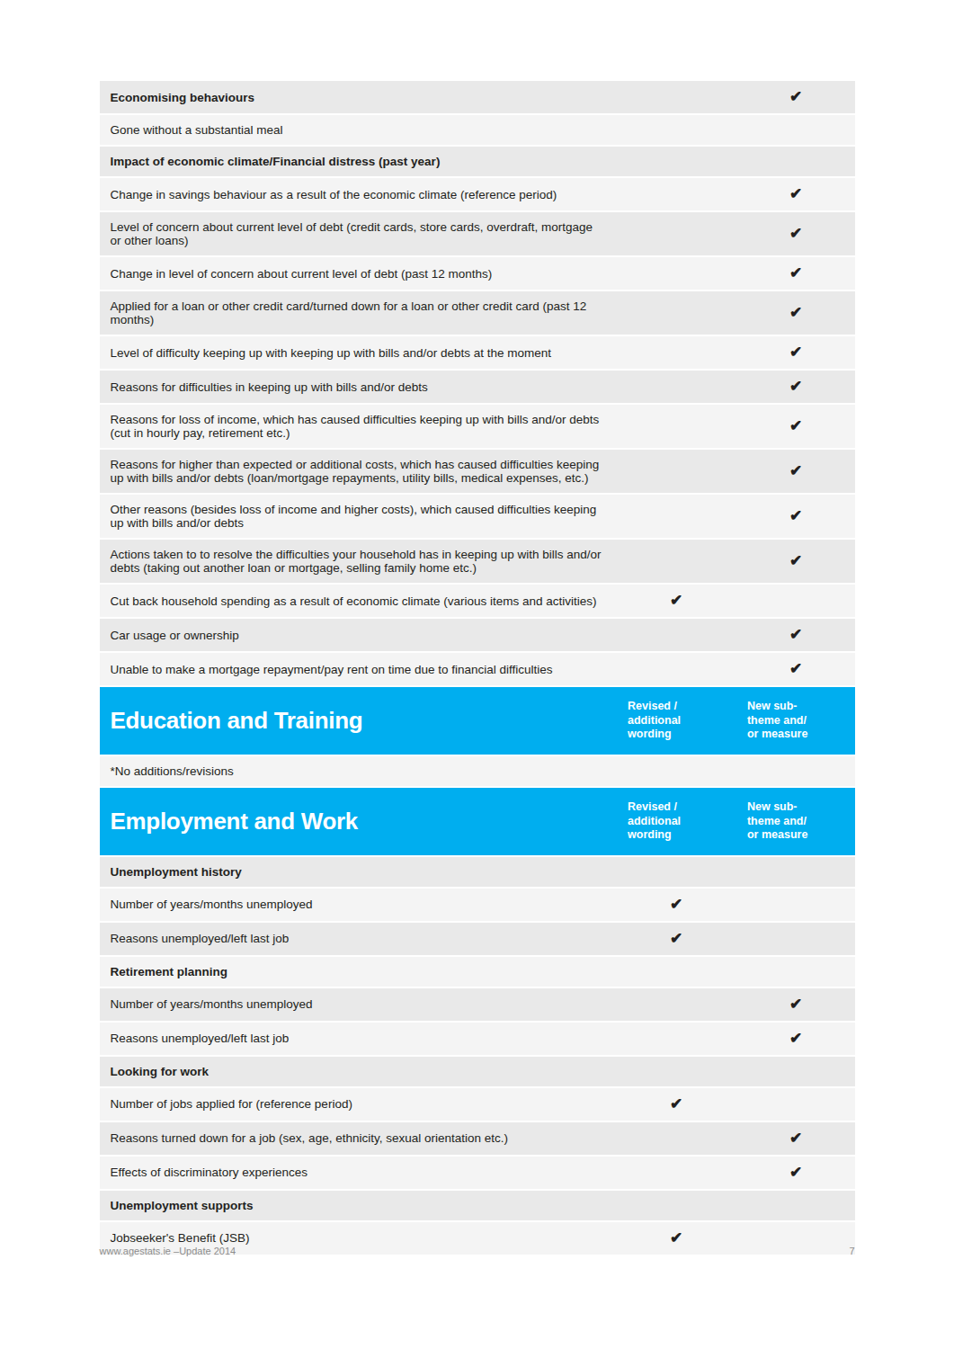| Economising behaviours | | ✔ |
| Gone without a substantial meal | | |
| Impact of economic climate/Financial distress (past year) | | |
| Change in savings behaviour as a result of the economic climate (reference period) | | ✔ |
| Level of concern about current level of debt (credit cards, store cards, overdraft, mortgage or other loans) | | ✔ |
| Change in level of concern about current level of debt (past 12 months) | | ✔ |
| Applied for a loan or other credit card/turned down for a loan or other credit card (past 12 months) | | ✔ |
| Level of difficulty keeping up with keeping up with bills and/or debts at the moment | | ✔ |
| Reasons for difficulties in keeping up with bills and/or debts | | ✔ |
| Reasons for loss of income, which has caused difficulties keeping up with bills and/or debts (cut in hourly pay, retirement etc.) | | ✔ |
| Reasons for higher than expected or additional costs, which has caused difficulties keeping up with bills and/or debts (loan/mortgage repayments, utility bills, medical expenses, etc.) | | ✔ |
| Other reasons (besides loss of income and higher costs), which caused difficulties keeping up with bills and/or debts | | ✔ |
| Actions taken to to resolve the difficulties your household has in keeping up with bills and/or debts (taking out another loan or mortgage, selling family home etc.) | | ✔ |
| Cut back household spending as a result of economic climate (various items and activities) | ✔ | |
| Car usage or ownership | | ✔ |
| Unable to make a mortgage repayment/pay rent on time due to financial difficulties | | ✔ |
| Education and Training | Revised / additional wording | New sub- theme and/ or measure |
| *No additions/revisions | | |
| Employment and Work | Revised / additional wording | New sub- theme and/ or measure |
| Unemployment history | | |
| Number of years/months unemployed | ✔ | |
| Reasons unemployed/left last job | ✔ | |
| Retirement planning | | |
| Number of years/months unemployed | | ✔ |
| Reasons unemployed/left last job | | ✔ |
| Looking for work | | |
| Number of jobs applied for (reference period) | ✔ | |
| Reasons turned down for a job (sex, age, ethnicity, sexual orientation etc.) | | ✔ |
| Effects of discriminatory experiences | | ✔ |
| Unemployment supports | | |
| Jobseeker's Benefit (JSB) | ✔ | |
www.agestats.ie –Update 2014 7